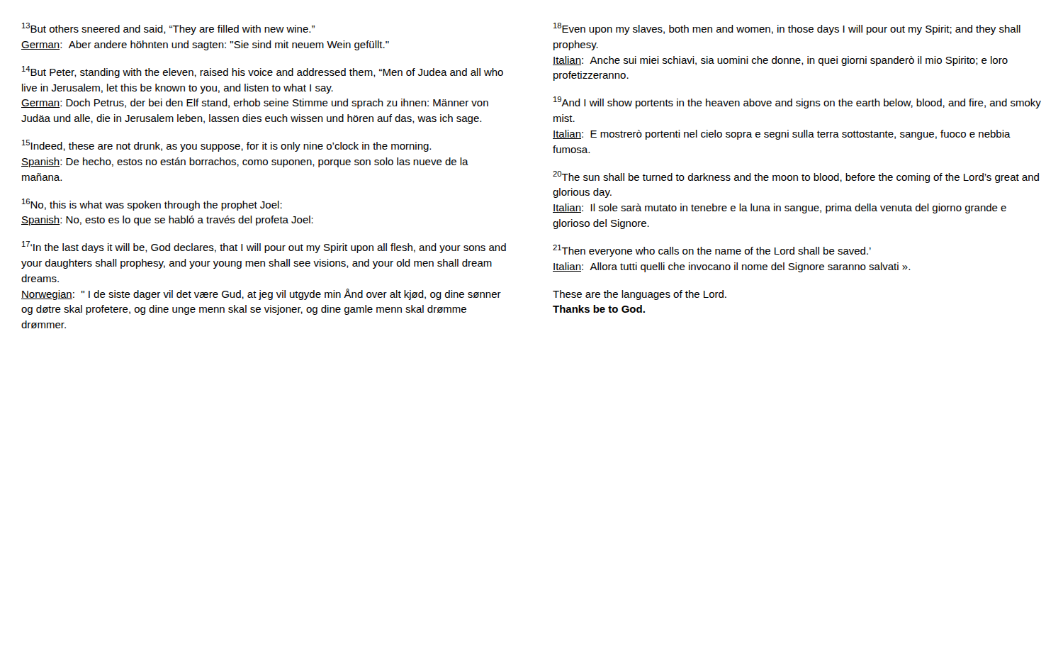13But others sneered and said, “They are filled with new wine.”
German: Aber andere höhnten und sagten: "Sie sind mit neuem Wein gefüllt."
14But Peter, standing with the eleven, raised his voice and addressed them, “Men of Judea and all who live in Jerusalem, let this be known to you, and listen to what I say.
German: Doch Petrus, der bei den Elf stand, erhob seine Stimme und sprach zu ihnen: Männer von Judäa und alle, die in Jerusalem leben, lassen dies euch wissen und hören auf das, was ich sage.
15Indeed, these are not drunk, as you suppose, for it is only nine o’clock in the morning.
Spanish: De hecho, estos no están borrachos, como suponen, porque son solo las nueve de la mañana.
16No, this is what was spoken through the prophet Joel:
Spanish: No, esto es lo que se habló a través del profeta Joel:
17‘In the last days it will be, God declares, that I will pour out my Spirit upon all flesh, and your sons and your daughters shall prophesy, and your young men shall see visions, and your old men shall dream dreams.
Norwegian: " I de siste dager vil det være Gud, at jeg vil utgyde min Ånd over alt kjød, og dine sønner og døtre skal profetere, og dine unge menn skal se visjoner, og dine gamle menn skal drømme drømmer.
18Even upon my slaves, both men and women, in those days I will pour out my Spirit; and they shall prophesy.
Italian: Anche sui miei schiavi, sia uomini che donne, in quei giorni spanderò il mio Spirito; e loro profetizzeranno.
19And I will show portents in the heaven above and signs on the earth below, blood, and fire, and smoky mist.
Italian: E mostrerò portenti nel cielo sopra e segni sulla terra sottostante, sangue, fuoco e nebbia fumosa.
20The sun shall be turned to darkness and the moon to blood, before the coming of the Lord’s great and glorious day.
Italian: Il sole sarà mutato in tenebre e la luna in sangue, prima della venuta del giorno grande e glorioso del Signore.
21Then everyone who calls on the name of the Lord shall be saved.’
Italian: Allora tutti quelli che invocano il nome del Signore saranno salvati ».
These are the languages of the Lord.
Thanks be to God.